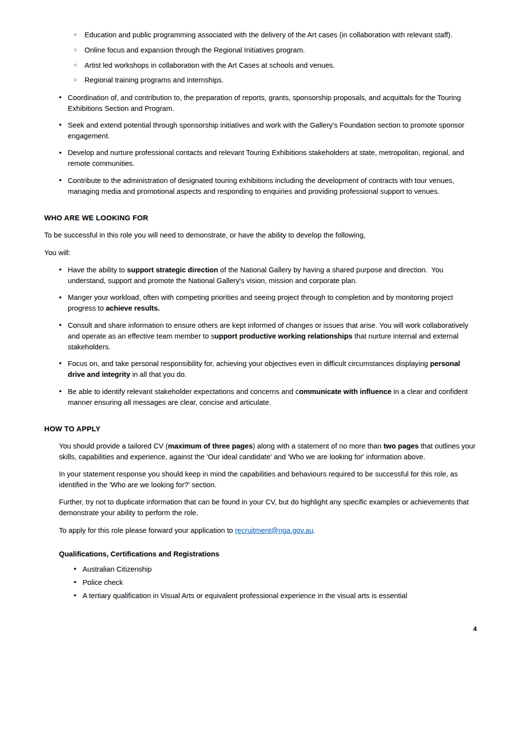Education and public programming associated with the delivery of the Art cases (in collaboration with relevant staff).
Online focus and expansion through the Regional Initiatives program.
Artist led workshops in collaboration with the Art Cases at schools and venues.
Regional training programs and internships.
Coordination of, and contribution to, the preparation of reports, grants, sponsorship proposals, and acquittals for the Touring Exhibitions Section and Program.
Seek and extend potential through sponsorship initiatives and work with the Gallery's Foundation section to promote sponsor engagement.
Develop and nurture professional contacts and relevant Touring Exhibitions stakeholders at state, metropolitan, regional, and remote communities.
Contribute to the administration of designated touring exhibitions including the development of contracts with tour venues, managing media and promotional aspects and responding to enquiries and providing professional support to venues.
WHO ARE WE LOOKING FOR
To be successful in this role you will need to demonstrate, or have the ability to develop the following,
You will:
Have the ability to support strategic direction of the National Gallery by having a shared purpose and direction. You understand, support and promote the National Gallery's vision, mission and corporate plan.
Manger your workload, often with competing priorities and seeing project through to completion and by monitoring project progress to achieve results.
Consult and share information to ensure others are kept informed of changes or issues that arise. You will work collaboratively and operate as an effective team member to support productive working relationships that nurture internal and external stakeholders.
Focus on, and take personal responsibility for, achieving your objectives even in difficult circumstances displaying personal drive and integrity in all that you do.
Be able to identify relevant stakeholder expectations and concerns and communicate with influence in a clear and confident manner ensuring all messages are clear, concise and articulate.
HOW TO APPLY
You should provide a tailored CV (maximum of three pages) along with a statement of no more than two pages that outlines your skills, capabilities and experience, against the 'Our ideal candidate' and 'Who we are looking for' information above.
In your statement response you should keep in mind the capabilities and behaviours required to be successful for this role, as identified in the 'Who are we looking for?' section.
Further, try not to duplicate information that can be found in your CV, but do highlight any specific examples or achievements that demonstrate your ability to perform the role.
To apply for this role please forward your application to recruitment@nga.gov.au.
Qualifications, Certifications and Registrations
Australian Citizenship
Police check
A tertiary qualification in Visual Arts or equivalent professional experience in the visual arts is essential
4